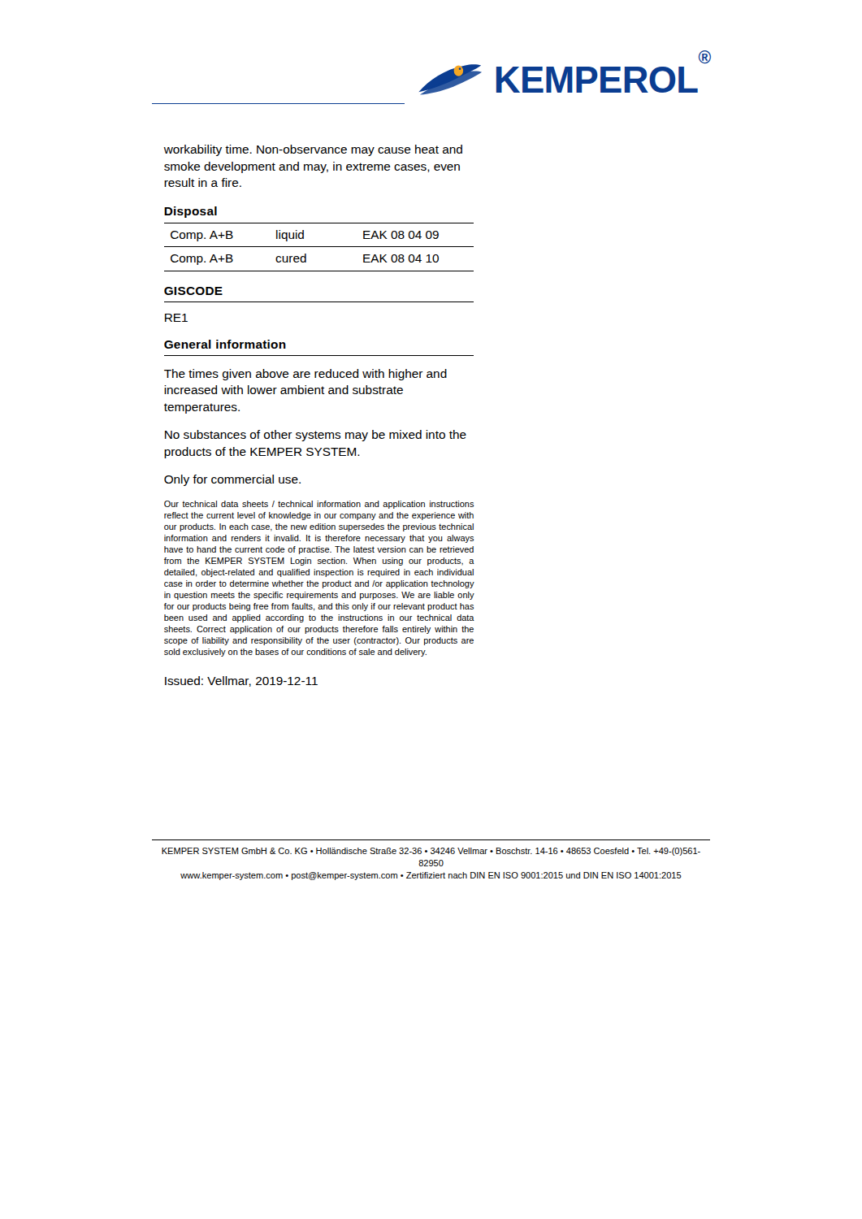KEMPEROL®
workability time. Non-observance may cause heat and smoke development and may, in extreme cases, even result in a fire.
Disposal
| Comp. A+B | liquid | EAK 08 04 09 |
| Comp. A+B | cured | EAK 08 04 10 |
GISCODE
RE1
General information
The times given above are reduced with higher and increased with lower ambient and substrate temperatures.
No substances of other systems may be mixed into the products of the KEMPER SYSTEM.
Only for commercial use.
Our technical data sheets / technical information and application instructions reflect the current level of knowledge in our company and the experience with our products. In each case, the new edition supersedes the previous technical information and renders it invalid. It is therefore necessary that you always have to hand the current code of practise. The latest version can be retrieved from the KEMPER SYSTEM Login section. When using our products, a detailed, object-related and qualified inspection is required in each individual case in order to determine whether the product and /or application technology in question meets the specific requirements and purposes. We are liable only for our products being free from faults, and this only if our relevant product has been used and applied according to the instructions in our technical data sheets. Correct application of our products therefore falls entirely within the scope of liability and responsibility of the user (contractor). Our products are sold exclusively on the bases of our conditions of sale and delivery.
Issued: Vellmar, 2019-12-11
KEMPER SYSTEM GmbH & Co. KG • Holländische Straße 32-36 • 34246 Vellmar • Boschstr. 14-16 • 48653 Coesfeld • Tel. +49-(0)561-82950
www.kemper-system.com • post@kemper-system.com • Zertifiziert nach DIN EN ISO 9001:2015 und DIN EN ISO 14001:2015